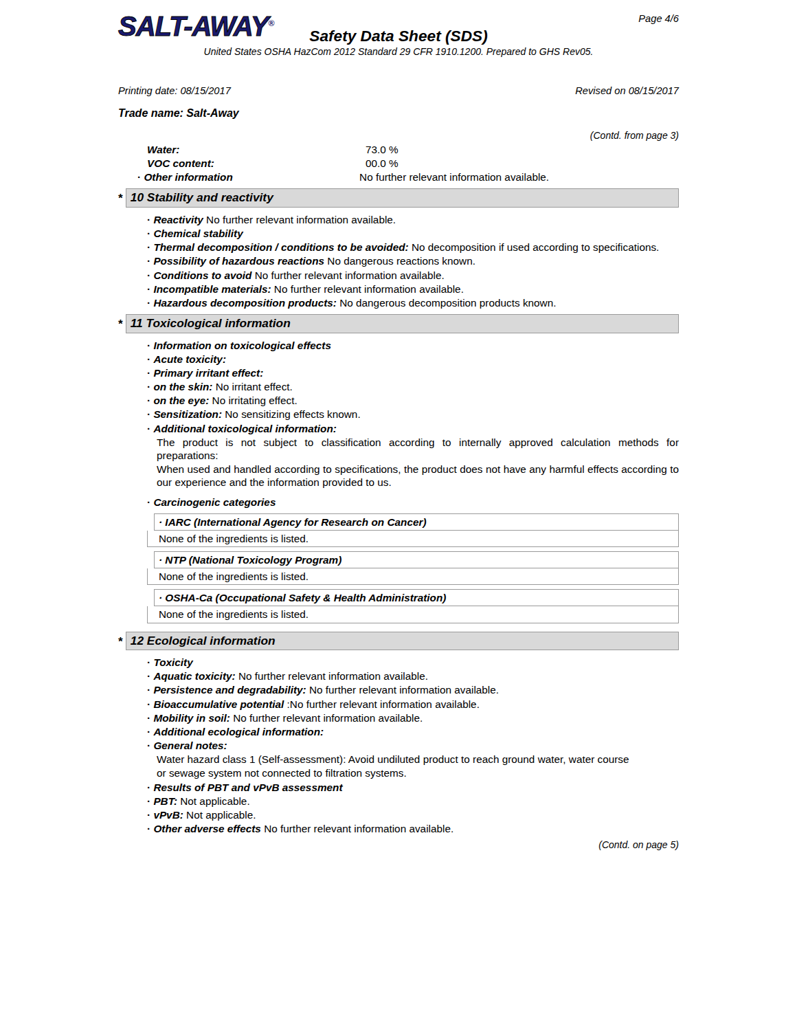SALT-AWAY®
Page 4/6
Safety Data Sheet (SDS)
United States OSHA HazCom 2012 Standard 29 CFR 1910.1200. Prepared to GHS Rev05.
Printing date: 08/15/2017 Revised on 08/15/2017
Trade name: Salt-Away
(Contd. from page 3)
| Water: | 73.0 % |
| VOC content: | 00.0 % |
· Other information No further relevant information available.
*
10 Stability and reactivity
· Reactivity No further relevant information available.
· Chemical stability
· Thermal decomposition / conditions to be avoided: No decomposition if used according to specifications.
· Possibility of hazardous reactions No dangerous reactions known.
· Conditions to avoid No further relevant information available.
· Incompatible materials: No further relevant information available.
· Hazardous decomposition products: No dangerous decomposition products known.
*
11 Toxicological information
· Information on toxicological effects
· Acute toxicity:
· Primary irritant effect:
· on the skin: No irritant effect.
· on the eye: No irritating effect.
· Sensitization: No sensitizing effects known.
· Additional toxicological information:
The product is not subject to classification according to internally approved calculation methods for preparations:
When used and handled according to specifications, the product does not have any harmful effects according to our experience and the information provided to us.
· Carcinogenic categories
· IARC (International Agency for Research on Cancer)
None of the ingredients is listed.
· NTP (National Toxicology Program)
None of the ingredients is listed.
· OSHA-Ca (Occupational Safety & Health Administration)
None of the ingredients is listed.
*
12 Ecological information
· Toxicity
· Aquatic toxicity: No further relevant information available.
· Persistence and degradability: No further relevant information available.
· Bioaccumulative potential :No further relevant information available.
· Mobility in soil: No further relevant information available.
· Additional ecological information:
· General notes:
Water hazard class 1 (Self-assessment): Avoid undiluted product to reach ground water, water course
or sewage system not connected to filtration systems.
· Results of PBT and vPvB assessment
· PBT: Not applicable.
· vPvB: Not applicable.
· Other adverse effects No further relevant information available.
(Contd. on page 5)